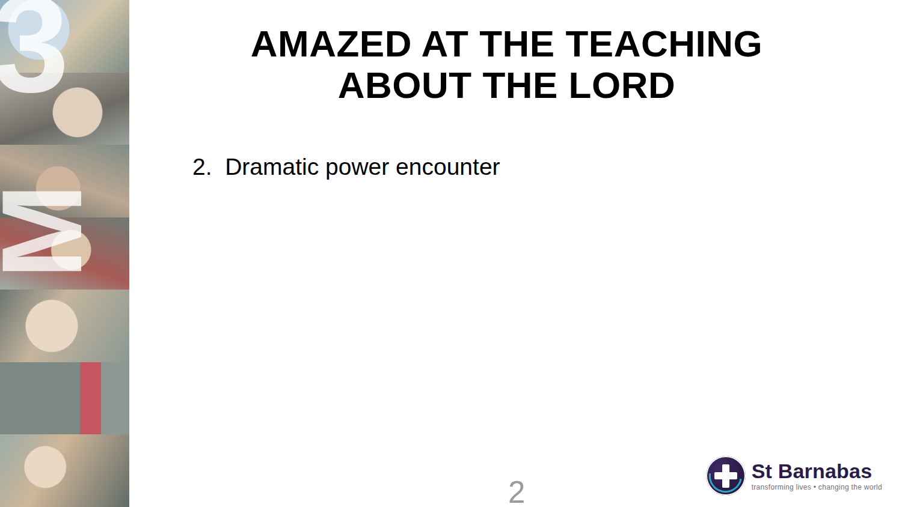3
M
AMAZED AT THE TEACHING ABOUT THE LORD
2. Dramatic power encounter
2
St Barnabas
transforming lives • changing the world